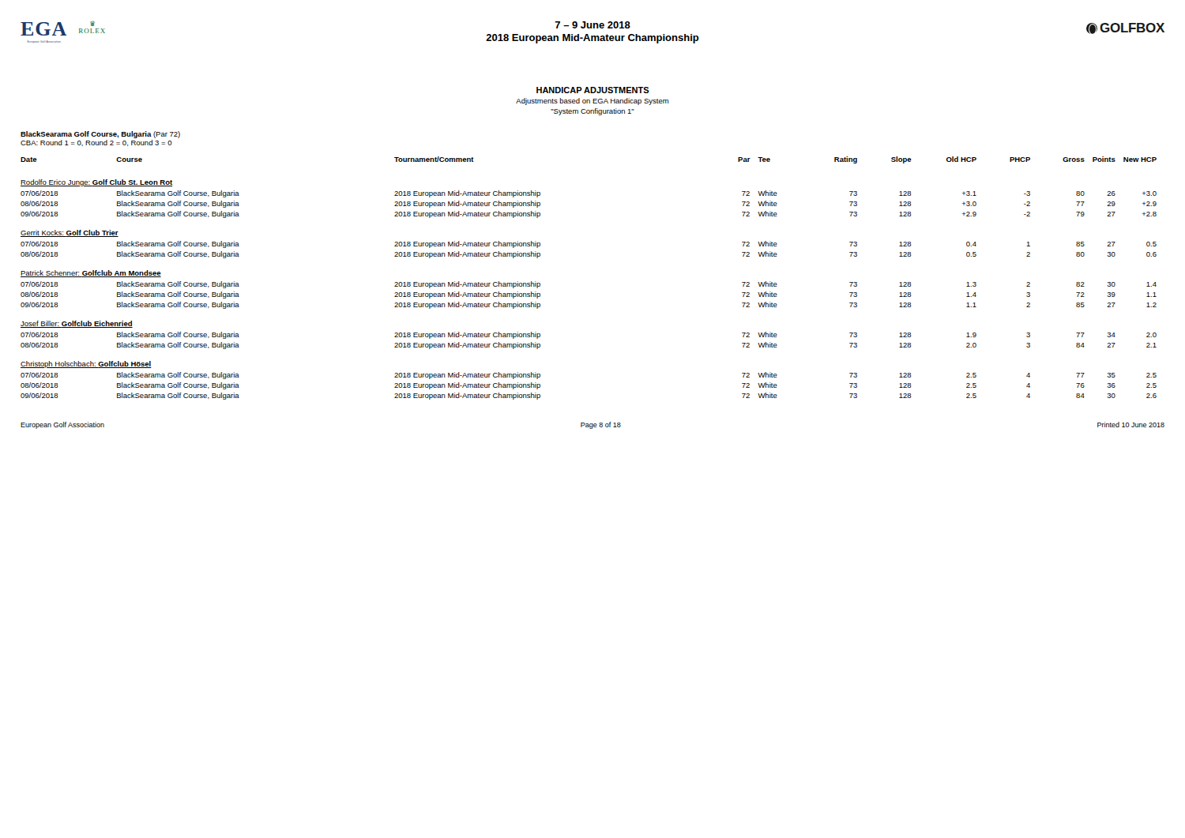EGA
European Golf Association
♛
ROLEX
GOLFBOX
7 – 9 June 2018
2018 European Mid-Amateur Championship
HANDICAP ADJUSTMENTS Adjustments based on EGA Handicap System "System Configuration 1"
BlackSearama Golf Course, Bulgaria (Par 72)
CBA: Round 1 = 0, Round 2 = 0, Round 3 = 0
| Date | Course | Tournament/Comment | Par | Tee | Rating | Slope | Old HCP | PHCP | Gross | Points | New HCP |
| --- | --- | --- | --- | --- | --- | --- | --- | --- | --- | --- | --- |
| Rodolfo Erico Junge: Golf Club St. Leon Rot |
| 07/06/2018 | BlackSearama Golf Course, Bulgaria | 2018 European Mid-Amateur Championship | 72 | White | 73 | 128 | +3.1 | -3 | 80 | 26 | +3.0 |
| 08/06/2018 | BlackSearama Golf Course, Bulgaria | 2018 European Mid-Amateur Championship | 72 | White | 73 | 128 | +3.0 | -2 | 77 | 29 | +2.9 |
| 09/06/2018 | BlackSearama Golf Course, Bulgaria | 2018 European Mid-Amateur Championship | 72 | White | 73 | 128 | +2.9 | -2 | 79 | 27 | +2.8 |
| Gerrit Kocks: Golf Club Trier |
| 07/06/2018 | BlackSearama Golf Course, Bulgaria | 2018 European Mid-Amateur Championship | 72 | White | 73 | 128 | 0.4 | 1 | 85 | 27 | 0.5 |
| 08/06/2018 | BlackSearama Golf Course, Bulgaria | 2018 European Mid-Amateur Championship | 72 | White | 73 | 128 | 0.5 | 2 | 80 | 30 | 0.6 |
| Patrick Schenner: Golfclub Am Mondsee |
| 07/06/2018 | BlackSearama Golf Course, Bulgaria | 2018 European Mid-Amateur Championship | 72 | White | 73 | 128 | 1.3 | 2 | 82 | 30 | 1.4 |
| 08/06/2018 | BlackSearama Golf Course, Bulgaria | 2018 European Mid-Amateur Championship | 72 | White | 73 | 128 | 1.4 | 3 | 72 | 39 | 1.1 |
| 09/06/2018 | BlackSearama Golf Course, Bulgaria | 2018 European Mid-Amateur Championship | 72 | White | 73 | 128 | 1.1 | 2 | 85 | 27 | 1.2 |
| Josef Biller: Golfclub Eichenried |
| 07/06/2018 | BlackSearama Golf Course, Bulgaria | 2018 European Mid-Amateur Championship | 72 | White | 73 | 128 | 1.9 | 3 | 77 | 34 | 2.0 |
| 08/06/2018 | BlackSearama Golf Course, Bulgaria | 2018 European Mid-Amateur Championship | 72 | White | 73 | 128 | 2.0 | 3 | 84 | 27 | 2.1 |
| Christoph Holschbach: Golfclub Hösel |
| 07/06/2018 | BlackSearama Golf Course, Bulgaria | 2018 European Mid-Amateur Championship | 72 | White | 73 | 128 | 2.5 | 4 | 77 | 35 | 2.5 |
| 08/06/2018 | BlackSearama Golf Course, Bulgaria | 2018 European Mid-Amateur Championship | 72 | White | 73 | 128 | 2.5 | 4 | 76 | 36 | 2.5 |
| 09/06/2018 | BlackSearama Golf Course, Bulgaria | 2018 European Mid-Amateur Championship | 72 | White | 73 | 128 | 2.5 | 4 | 84 | 30 | 2.6 |
European Golf Association
Page 8 of 18
Printed 10 June 2018